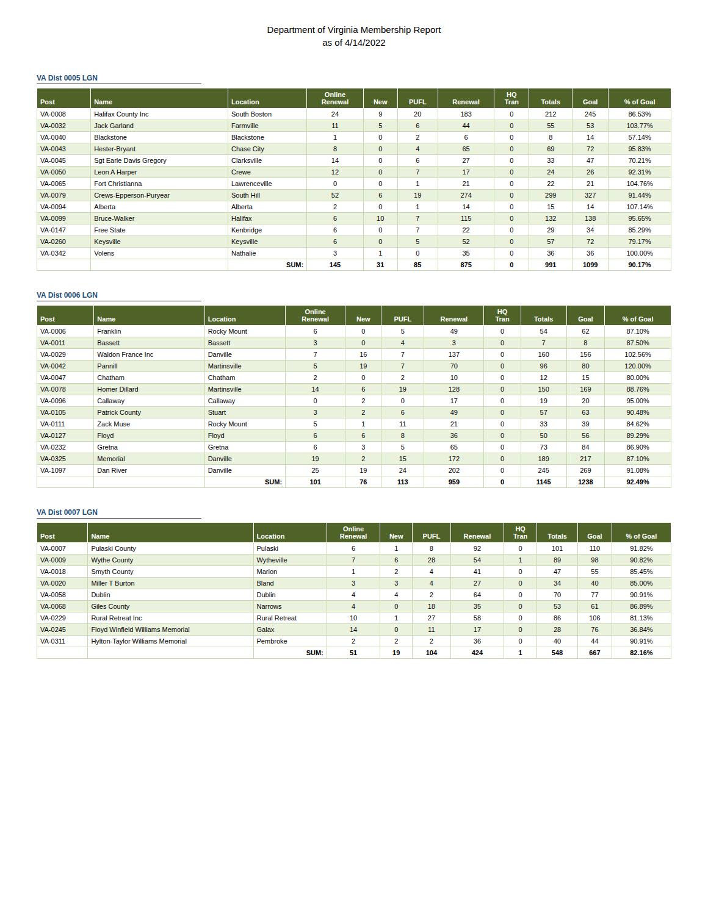Department of Virginia Membership Report
as of 4/14/2022
VA Dist 0005 LGN
| Post | Name | Location | Online Renewal | New | PUFL | Renewal | HQ Tran | Totals | Goal | % of Goal |
| --- | --- | --- | --- | --- | --- | --- | --- | --- | --- | --- |
| VA-0008 | Halifax County Inc | South Boston | 24 | 9 | 20 | 183 | 0 | 212 | 245 | 86.53% |
| VA-0032 | Jack Garland | Farmville | 11 | 5 | 6 | 44 | 0 | 55 | 53 | 103.77% |
| VA-0040 | Blackstone | Blackstone | 1 | 0 | 2 | 6 | 0 | 8 | 14 | 57.14% |
| VA-0043 | Hester-Bryant | Chase City | 8 | 0 | 4 | 65 | 0 | 69 | 72 | 95.83% |
| VA-0045 | Sgt Earle Davis Gregory | Clarksville | 14 | 0 | 6 | 27 | 0 | 33 | 47 | 70.21% |
| VA-0050 | Leon A Harper | Crewe | 12 | 0 | 7 | 17 | 0 | 24 | 26 | 92.31% |
| VA-0065 | Fort Christianna | Lawrenceville | 0 | 0 | 1 | 21 | 0 | 22 | 21 | 104.76% |
| VA-0079 | Crews-Epperson-Puryear | South Hill | 52 | 6 | 19 | 274 | 0 | 299 | 327 | 91.44% |
| VA-0094 | Alberta | Alberta | 2 | 0 | 1 | 14 | 0 | 15 | 14 | 107.14% |
| VA-0099 | Bruce-Walker | Halifax | 6 | 10 | 7 | 115 | 0 | 132 | 138 | 95.65% |
| VA-0147 | Free State | Kenbridge | 6 | 0 | 7 | 22 | 0 | 29 | 34 | 85.29% |
| VA-0260 | Keysville | Keysville | 6 | 0 | 5 | 52 | 0 | 57 | 72 | 79.17% |
| VA-0342 | Volens | Nathalie | 3 | 1 | 0 | 35 | 0 | 36 | 36 | 100.00% |
| | | SUM: | 145 | 31 | 85 | 875 | 0 | 991 | 1099 | 90.17% |
VA Dist 0006 LGN
| Post | Name | Location | Online Renewal | New | PUFL | Renewal | HQ Tran | Totals | Goal | % of Goal |
| --- | --- | --- | --- | --- | --- | --- | --- | --- | --- | --- |
| VA-0006 | Franklin | Rocky Mount | 6 | 0 | 5 | 49 | 0 | 54 | 62 | 87.10% |
| VA-0011 | Bassett | Bassett | 3 | 0 | 4 | 3 | 0 | 7 | 8 | 87.50% |
| VA-0029 | Waldon France Inc | Danville | 7 | 16 | 7 | 137 | 0 | 160 | 156 | 102.56% |
| VA-0042 | Pannill | Martinsville | 5 | 19 | 7 | 70 | 0 | 96 | 80 | 120.00% |
| VA-0047 | Chatham | Chatham | 2 | 0 | 2 | 10 | 0 | 12 | 15 | 80.00% |
| VA-0078 | Homer Dillard | Martinsville | 14 | 6 | 19 | 128 | 0 | 150 | 169 | 88.76% |
| VA-0096 | Callaway | Callaway | 0 | 2 | 0 | 17 | 0 | 19 | 20 | 95.00% |
| VA-0105 | Patrick County | Stuart | 3 | 2 | 6 | 49 | 0 | 57 | 63 | 90.48% |
| VA-0111 | Zack Muse | Rocky Mount | 5 | 1 | 11 | 21 | 0 | 33 | 39 | 84.62% |
| VA-0127 | Floyd | Floyd | 6 | 6 | 8 | 36 | 0 | 50 | 56 | 89.29% |
| VA-0232 | Gretna | Gretna | 6 | 3 | 5 | 65 | 0 | 73 | 84 | 86.90% |
| VA-0325 | Memorial | Danville | 19 | 2 | 15 | 172 | 0 | 189 | 217 | 87.10% |
| VA-1097 | Dan River | Danville | 25 | 19 | 24 | 202 | 0 | 245 | 269 | 91.08% |
| | | SUM: | 101 | 76 | 113 | 959 | 0 | 1145 | 1238 | 92.49% |
VA Dist 0007 LGN
| Post | Name | Location | Online Renewal | New | PUFL | Renewal | HQ Tran | Totals | Goal | % of Goal |
| --- | --- | --- | --- | --- | --- | --- | --- | --- | --- | --- |
| VA-0007 | Pulaski County | Pulaski | 6 | 1 | 8 | 92 | 0 | 101 | 110 | 91.82% |
| VA-0009 | Wythe County | Wytheville | 7 | 6 | 28 | 54 | 1 | 89 | 98 | 90.82% |
| VA-0018 | Smyth County | Marion | 1 | 2 | 4 | 41 | 0 | 47 | 55 | 85.45% |
| VA-0020 | Miller T Burton | Bland | 3 | 3 | 4 | 27 | 0 | 34 | 40 | 85.00% |
| VA-0058 | Dublin | Dublin | 4 | 4 | 2 | 64 | 0 | 70 | 77 | 90.91% |
| VA-0068 | Giles County | Narrows | 4 | 0 | 18 | 35 | 0 | 53 | 61 | 86.89% |
| VA-0229 | Rural Retreat Inc | Rural Retreat | 10 | 1 | 27 | 58 | 0 | 86 | 106 | 81.13% |
| VA-0245 | Floyd Winfield Williams Memorial | Galax | 14 | 0 | 11 | 17 | 0 | 28 | 76 | 36.84% |
| VA-0311 | Hylton-Taylor Williams Memorial | Pembroke | 2 | 2 | 2 | 36 | 0 | 40 | 44 | 90.91% |
| | | SUM: | 51 | 19 | 104 | 424 | 1 | 548 | 667 | 82.16% |